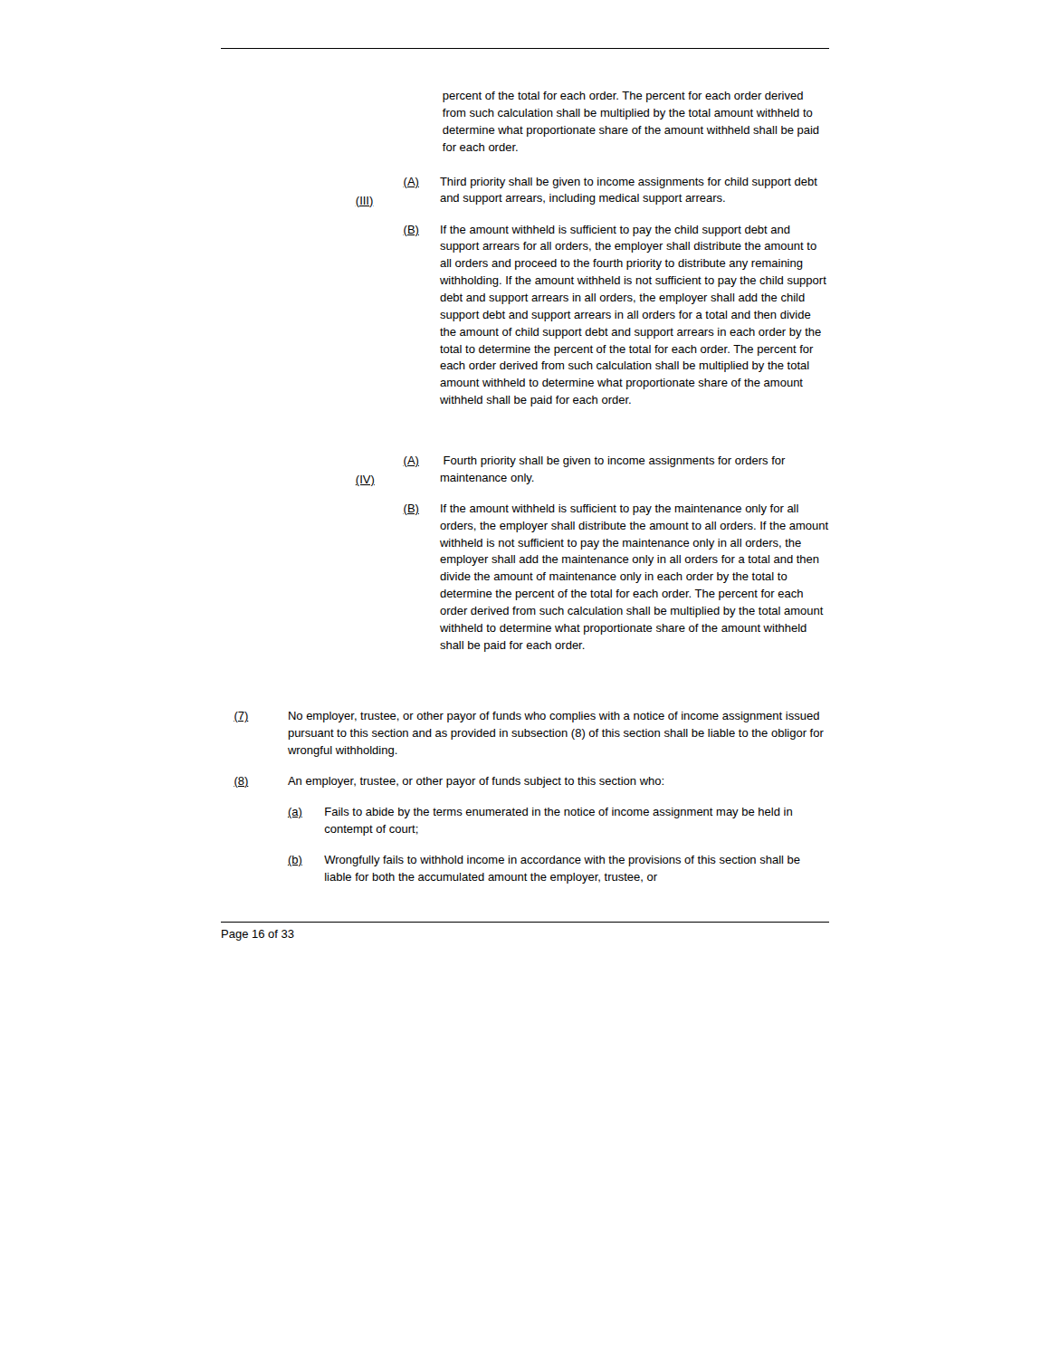percent of the total for each order. The percent for each order derived from such calculation shall be multiplied by the total amount withheld to determine what proportionate share of the amount withheld shall be paid for each order.
(III)
(A)
Third priority shall be given to income assignments for child support debt and support arrears, including medical support arrears.
(B)
If the amount withheld is sufficient to pay the child support debt and support arrears for all orders, the employer shall distribute the amount to all orders and proceed to the fourth priority to distribute any remaining withholding. If the amount withheld is not sufficient to pay the child support debt and support arrears in all orders, the employer shall add the child support debt and support arrears in all orders for a total and then divide the amount of child support debt and support arrears in each order by the total to determine the percent of the total for each order. The percent for each order derived from such calculation shall be multiplied by the total amount withheld to determine what proportionate share of the amount withheld shall be paid for each order.
(IV)
(A)
Fourth priority shall be given to income assignments for orders for maintenance only.
(B)
If the amount withheld is sufficient to pay the maintenance only for all orders, the employer shall distribute the amount to all orders. If the amount withheld is not sufficient to pay the maintenance only in all orders, the employer shall add the maintenance only in all orders for a total and then divide the amount of maintenance only in each order by the total to determine the percent of the total for each order. The percent for each order derived from such calculation shall be multiplied by the total amount withheld to determine what proportionate share of the amount withheld shall be paid for each order.
(7)
No employer, trustee, or other payor of funds who complies with a notice of income assignment issued pursuant to this section and as provided in subsection (8) of this section shall be liable to the obligor for wrongful withholding.
(8)
An employer, trustee, or other payor of funds subject to this section who:
(a)
Fails to abide by the terms enumerated in the notice of income assignment may be held in contempt of court;
(b)
Wrongfully fails to withhold income in accordance with the provisions of this section shall be liable for both the accumulated amount the employer, trustee, or
Page 16 of 33